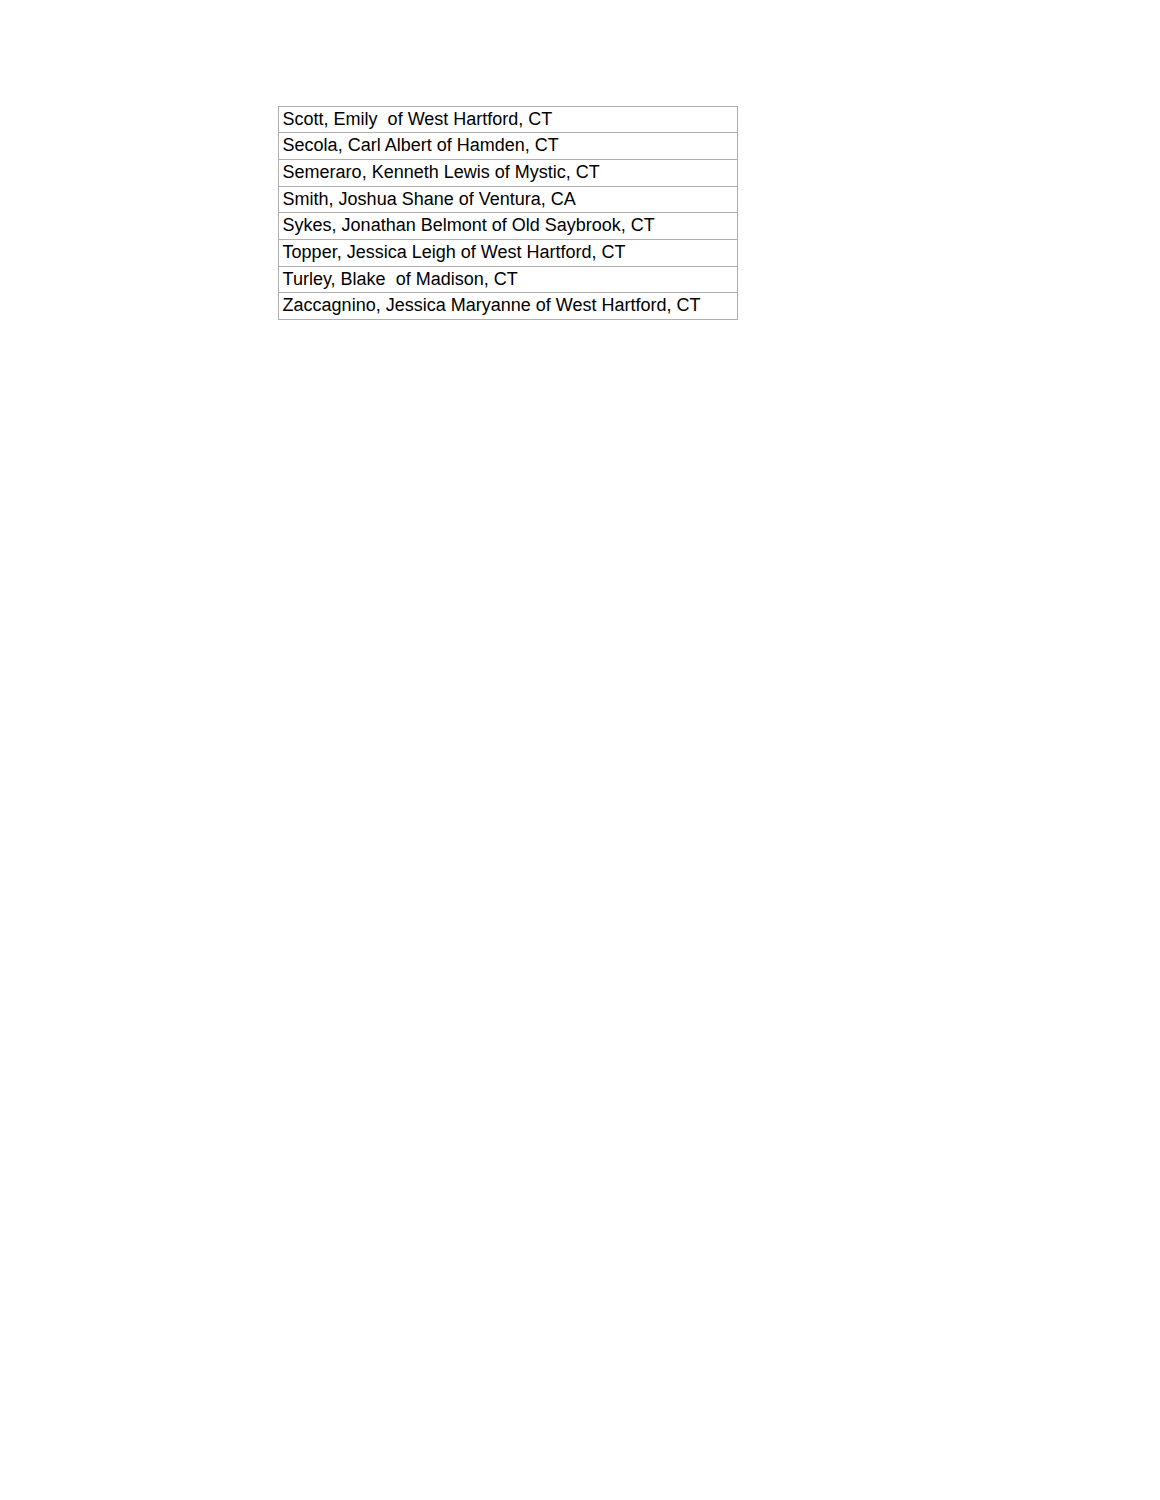| Scott, Emily of West Hartford, CT |
| Secola, Carl Albert of Hamden, CT |
| Semeraro, Kenneth Lewis of Mystic, CT |
| Smith, Joshua Shane of Ventura, CA |
| Sykes, Jonathan Belmont of Old Saybrook, CT |
| Topper, Jessica Leigh of West Hartford, CT |
| Turley, Blake of Madison, CT |
| Zaccagnino, Jessica Maryanne of West Hartford, CT |